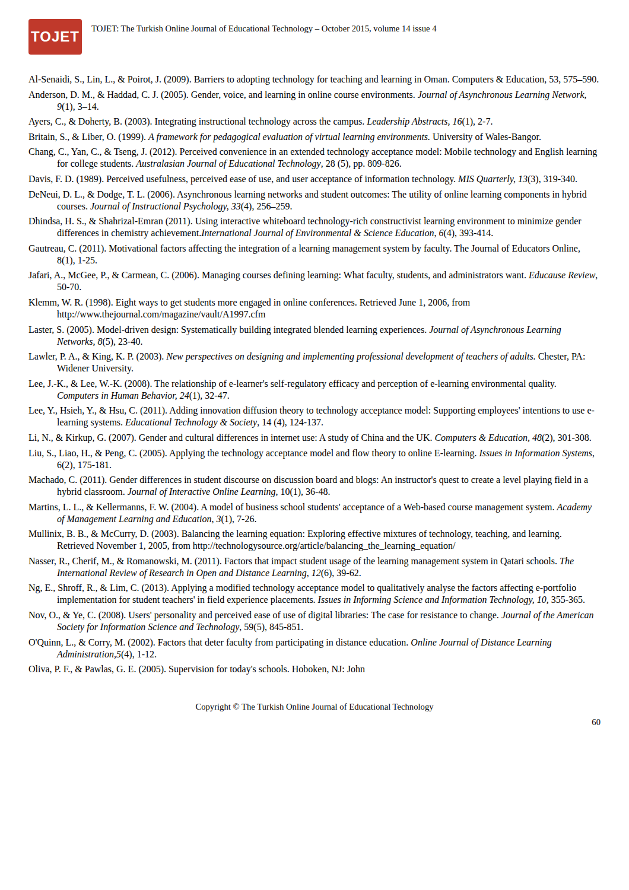TOJET
TOJET: The Turkish Online Journal of Educational Technology – October 2015, volume 14 issue 4
Al-Senaidi, S., Lin, L., & Poirot, J. (2009). Barriers to adopting technology for teaching and learning in Oman. Computers & Education, 53, 575–590.
Anderson, D. M., & Haddad, C. J. (2005). Gender, voice, and learning in online course environments. Journal of Asynchronous Learning Network, 9(1), 3–14.
Ayers, C., & Doherty, B. (2003). Integrating instructional technology across the campus. Leadership Abstracts, 16(1), 2-7.
Britain, S., & Liber, O. (1999). A framework for pedagogical evaluation of virtual learning environments. University of Wales-Bangor.
Chang, C., Yan, C., & Tseng, J. (2012). Perceived convenience in an extended technology acceptance model: Mobile technology and English learning for college students. Australasian Journal of Educational Technology, 28 (5), pp. 809-826.
Davis, F. D. (1989). Perceived usefulness, perceived ease of use, and user acceptance of information technology. MIS Quarterly, 13(3), 319-340.
DeNeui, D. L., & Dodge, T. L. (2006). Asynchronous learning networks and student outcomes: The utility of online learning components in hybrid courses. Journal of Instructional Psychology, 33(4), 256–259.
Dhindsa, H. S., & Shahrizal-Emran (2011). Using interactive whiteboard technology-rich constructivist learning environment to minimize gender differences in chemistry achievement.International Journal of Environmental & Science Education, 6(4), 393-414.
Gautreau, C. (2011). Motivational factors affecting the integration of a learning management system by faculty. The Journal of Educators Online, 8(1), 1-25.
Jafari, A., McGee, P., & Carmean, C. (2006). Managing courses defining learning: What faculty, students, and administrators want. Educause Review, 50-70.
Klemm, W. R. (1998). Eight ways to get students more engaged in online conferences. Retrieved June 1, 2006, from http://www.thejournal.com/magazine/vault/A1997.cfm
Laster, S. (2005). Model-driven design: Systematically building integrated blended learning experiences. Journal of Asynchronous Learning Networks, 8(5), 23-40.
Lawler, P. A., & King, K. P. (2003). New perspectives on designing and implementing professional development of teachers of adults. Chester, PA: Widener University.
Lee, J.-K., & Lee, W.-K. (2008). The relationship of e-learner's self-regulatory efficacy and perception of e-learning environmental quality. Computers in Human Behavior, 24(1), 32-47.
Lee, Y., Hsieh, Y., & Hsu, C. (2011). Adding innovation diffusion theory to technology acceptance model: Supporting employees' intentions to use e-learning systems. Educational Technology & Society, 14 (4), 124-137.
Li, N., & Kirkup, G. (2007). Gender and cultural differences in internet use: A study of China and the UK. Computers & Education, 48(2), 301-308.
Liu, S., Liao, H., & Peng, C. (2005). Applying the technology acceptance model and flow theory to online E-learning. Issues in Information Systems, 6(2), 175-181.
Machado, C. (2011). Gender differences in student discourse on discussion board and blogs: An instructor's quest to create a level playing field in a hybrid classroom. Journal of Interactive Online Learning, 10(1), 36-48.
Martins, L. L., & Kellermanns, F. W. (2004). A model of business school students' acceptance of a Web-based course management system. Academy of Management Learning and Education, 3(1), 7-26.
Mullinix, B. B., & McCurry, D. (2003). Balancing the learning equation: Exploring effective mixtures of technology, teaching, and learning. Retrieved November 1, 2005, from http://technologysource.org/article/balancing_the_learning_equation/
Nasser, R., Cherif, M., & Romanowski, M. (2011). Factors that impact student usage of the learning management system in Qatari schools. The International Review of Research in Open and Distance Learning, 12(6), 39-62.
Ng, E., Shroff, R., & Lim, C. (2013). Applying a modified technology acceptance model to qualitatively analyse the factors affecting e-portfolio implementation for student teachers' in field experience placements. Issues in Informing Science and Information Technology, 10, 355-365.
Nov, O., & Ye, C. (2008). Users' personality and perceived ease of use of digital libraries: The case for resistance to change. Journal of the American Society for Information Science and Technology, 59(5), 845-851.
O'Quinn, L., & Corry, M. (2002). Factors that deter faculty from participating in distance education. Online Journal of Distance Learning Administration,5(4), 1-12.
Oliva, P. F., & Pawlas, G. E. (2005). Supervision for today's schools. Hoboken, NJ: John
Copyright © The Turkish Online Journal of Educational Technology
60